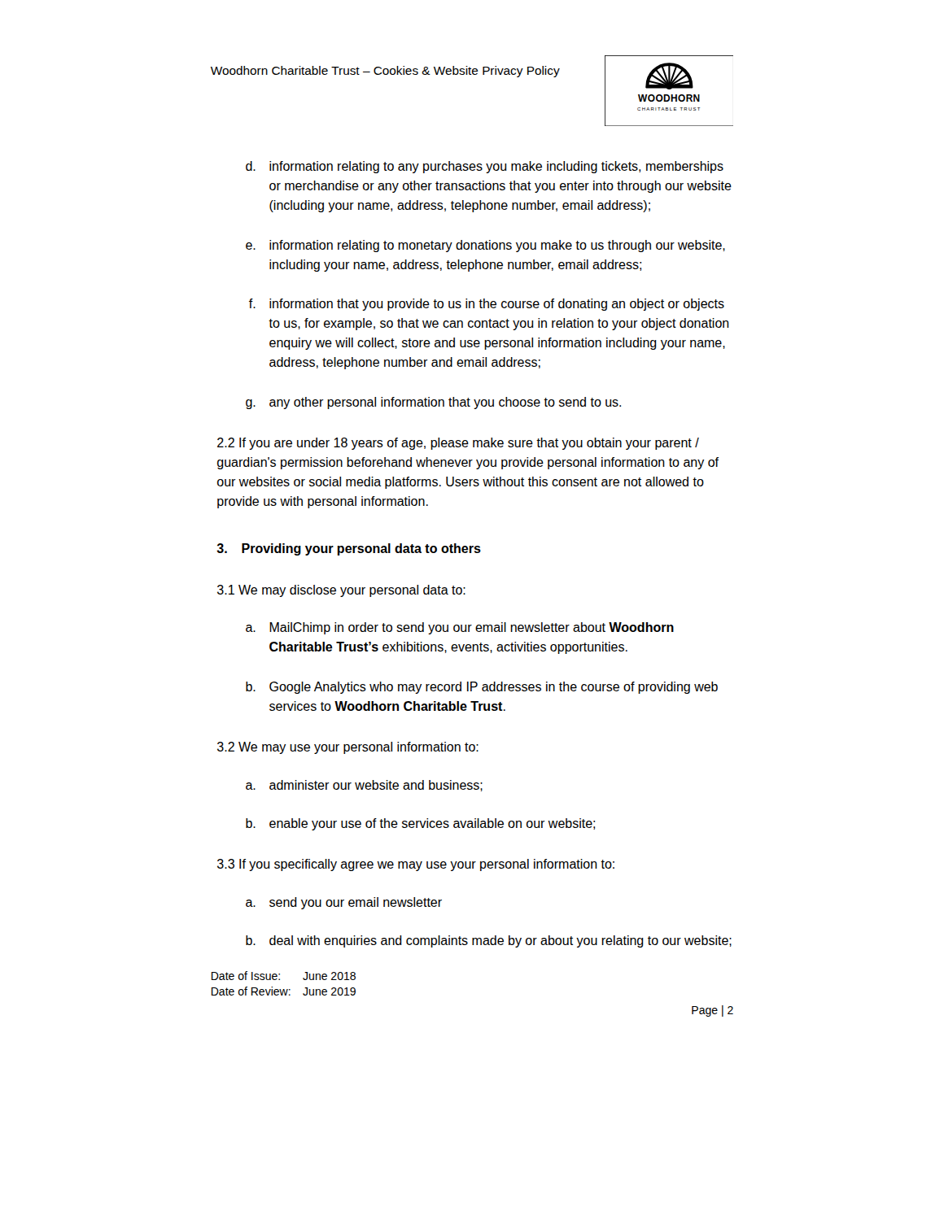Woodhorn Charitable Trust – Cookies & Website Privacy Policy
WOODHORN CHARITABLE TRUST
information relating to any purchases you make including tickets, memberships or merchandise or any other transactions that you enter into through our website (including your name, address, telephone number, email address);
information relating to monetary donations you make to us through our website, including your name, address, telephone number, email address;
information that you provide to us in the course of donating an object or objects to us, for example, so that we can contact you in relation to your object donation enquiry we will collect, store and use personal information including your name, address, telephone number and email address;
any other personal information that you choose to send to us.
2.2 If you are under 18 years of age, please make sure that you obtain your parent / guardian's permission beforehand whenever you provide personal information to any of our websites or social media platforms. Users without this consent are not allowed to provide us with personal information.
3. Providing your personal data to others
3.1 We may disclose your personal data to:
MailChimp in order to send you our email newsletter about Woodhorn Charitable Trust’s exhibitions, events, activities opportunities.
Google Analytics who may record IP addresses in the course of providing web services to Woodhorn Charitable Trust.
3.2 We may use your personal information to:
administer our website and business;
enable your use of the services available on our website;
3.3 If you specifically agree we may use your personal information to:
send you our email newsletter
deal with enquiries and complaints made by or about you relating to our website;
Date of Issue:
June 2018
Date of Review:
June 2019
Page | 2